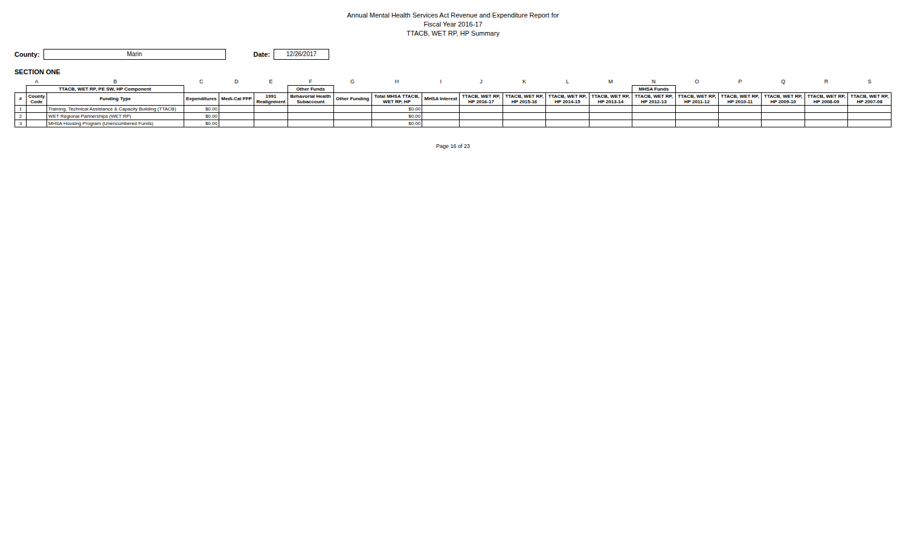Annual Mental Health Services Act Revenue and Expenditure Report for
Fiscal Year 2016-17
TTACB, WET RP, HP Summary
County: Marin Date: 12/26/2017
SECTION ONE
| | A | B | C | D | E | F | G | H | I | J | K | L | M | N | O | P | Q | R | S |
| --- | --- | --- | --- | --- | --- | --- | --- | --- | --- | --- | --- | --- | --- | --- | --- | --- | --- | --- | --- |
| | TTACB, WET RP, PE SW, HP Component | | | | Other Funds | | | | | | | | MHSA Funds | | | | | |
| # | County Code | Funding Type | Expenditures | Medi-Cal FFP | 1991 Realignment | Behavorial Health Subaccount | Other Funding | Total MHSA TTACB, WET RP, HP | MHSA Interest | TTACB, WET RP, HP 2016-17 | TTACB, WET RP, HP 2015-16 | TTACB, WET RP, HP 2014-15 | TTACB, WET RP, HP 2013-14 | TTACB, WET RP, HP 2012-13 | TTACB, WET RP, HP 2011-12 | TTACB, WET RP, HP 2010-11 | TTACB, WET RP, HP 2009-10 | TTACB, WET RP, HP 2008-09 | TTACB, WET RP, HP 2007-08 |
| 1 | | Training, Technical Assistance & Capacity Building (TTACB) | $0.00 | | | | | $0.00 | | | | | | | | | | | |
| 2 | | WET Regional Partnerships (WET RP) | $0.00 | | | | | $0.00 | | | | | | | | | | | |
| 3 | | MHSA Housing Program (Unencumbered Funds) | $0.00 | | | | | $0.00 | | | | | | | | | | | |
Page 16 of 23